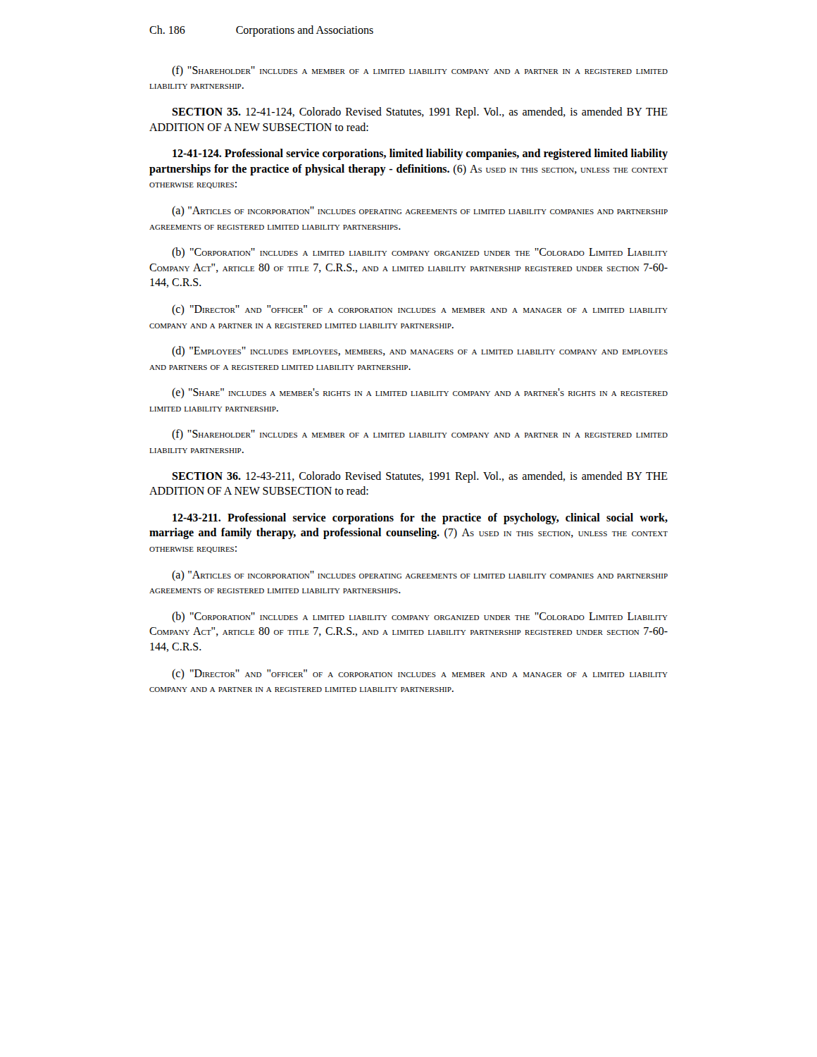Ch. 186 Corporations and Associations
(f) "Shareholder" includes a member of a limited liability company and a partner in a registered limited liability partnership.
SECTION 35. 12-41-124, Colorado Revised Statutes, 1991 Repl. Vol., as amended, is amended BY THE ADDITION OF A NEW SUBSECTION to read:
12-41-124. Professional service corporations, limited liability companies, and registered limited liability partnerships for the practice of physical therapy - definitions. (6) As used in this section, unless the context otherwise requires:
(a) "Articles of incorporation" includes operating agreements of limited liability companies and partnership agreements of registered limited liability partnerships.
(b) "Corporation" includes a limited liability company organized under the "Colorado Limited Liability Company Act", article 80 of title 7, C.R.S., and a limited liability partnership registered under section 7-60-144, C.R.S.
(c) "Director" and "officer" of a corporation includes a member and a manager of a limited liability company and a partner in a registered limited liability partnership.
(d) "Employees" includes employees, members, and managers of a limited liability company and employees and partners of a registered limited liability partnership.
(e) "Share" includes a member's rights in a limited liability company and a partner's rights in a registered limited liability partnership.
(f) "Shareholder" includes a member of a limited liability company and a partner in a registered limited liability partnership.
SECTION 36. 12-43-211, Colorado Revised Statutes, 1991 Repl. Vol., as amended, is amended BY THE ADDITION OF A NEW SUBSECTION to read:
12-43-211. Professional service corporations for the practice of psychology, clinical social work, marriage and family therapy, and professional counseling. (7) As used in this section, unless the context otherwise requires:
(a) "Articles of incorporation" includes operating agreements of limited liability companies and partnership agreements of registered limited liability partnerships.
(b) "Corporation" includes a limited liability company organized under the "Colorado Limited Liability Company Act", article 80 of title 7, C.R.S., and a limited liability partnership registered under section 7-60-144, C.R.S.
(c) "Director" and "officer" of a corporation includes a member and a manager of a limited liability company and a partner in a registered limited liability partnership.